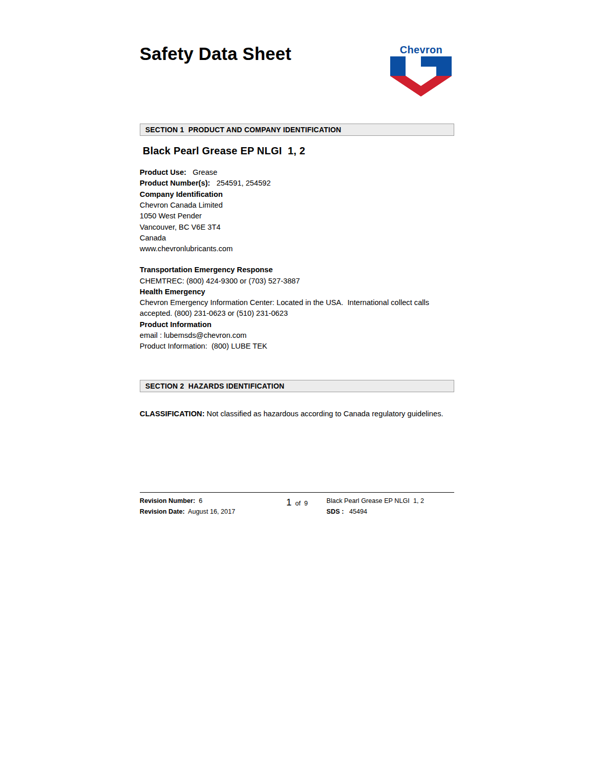Safety Data Sheet
Chevron
SECTION 1 PRODUCT AND COMPANY IDENTIFICATION
Black Pearl Grease EP NLGI 1, 2
Product Use: Grease
Product Number(s): 254591, 254592
Company Identification
Chevron Canada Limited
1050 West Pender
Vancouver, BC V6E 3T4
Canada
www.chevronlubricants.com
Transportation Emergency Response
CHEMTREC: (800) 424-9300 or (703) 527-3887
Health Emergency
Chevron Emergency Information Center: Located in the USA. International collect calls accepted. (800) 231-0623 or (510) 231-0623
Product Information
email : lubemsds@chevron.com
Product Information: (800) LUBE TEK
SECTION 2 HAZARDS IDENTIFICATION
CLASSIFICATION: Not classified as hazardous according to Canada regulatory guidelines.
Revision Number: 6
Revision Date: August 16, 2017
1 of 9
Black Pearl Grease EP NLGI 1, 2
SDS : 45494